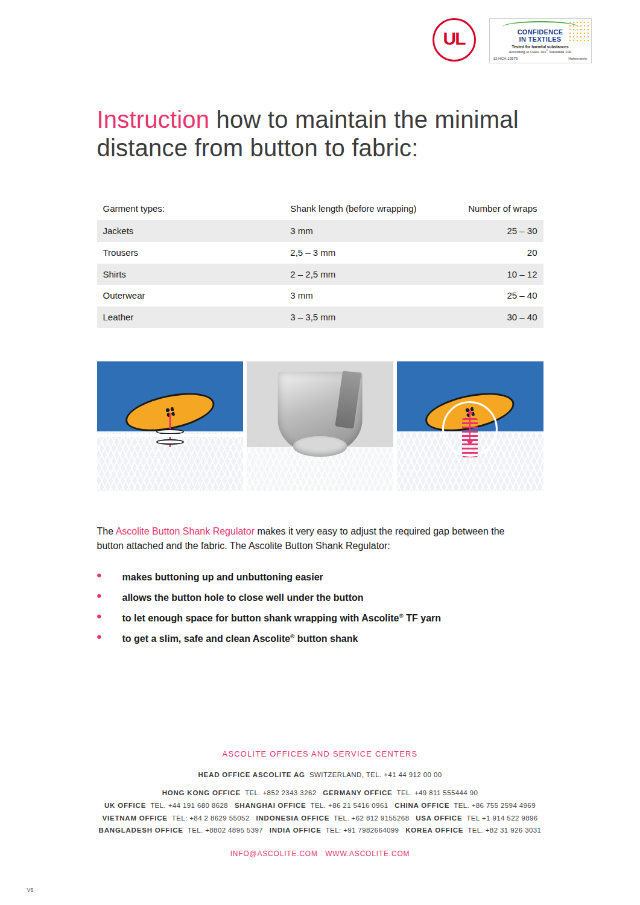UL
CONFIDENCE
IN TEXTILES
Tested for harmful substances
according to Oeko-Tex® Standard 100
12.HCH.10575 Hohenstein
Instruction how to maintain the minimal distance from button to fabric:
| Garment types: | Shank length (before wrapping) | Number of wraps |
| --- | --- | --- |
| Jackets | 3 mm | 25 – 30 |
| Trousers | 2,5 – 3 mm | 20 |
| Shirts | 2 – 2,5 mm | 10 – 12 |
| Outerwear | 3 mm | 25 – 40 |
| Leather | 3 – 3,5 mm | 30 – 40 |
The Ascolite Button Shank Regulator makes it very easy to adjust the required gap between the button attached and the fabric. The Ascolite Button Shank Regulator:
makes buttoning up and unbuttoning easier
allows the button hole to close well under the button
to let enough space for button shank wrapping with Ascolite® TF yarn
to get a slim, safe and clean Ascolite® button shank
ASCOLITE OFFICES AND SERVICE CENTERS
HEAD OFFICE ASCOLITE AG SWITZERLAND, TEL. +41 44 912 00 00
HONG KONG OFFICE TEL. +852 2343 3262 GERMANY OFFICE TEL. +49 811 555444 90
UK OFFICE TEL. +44 191 680 8628 SHANGHAI OFFICE TEL. +86 21 5416 0961 CHINA OFFICE TEL. +86 755 2594 4969
VIETNAM OFFICE TEL: +84 2 8629 55052 INDONESIA OFFICE TEL. +62 812 9155268 USA OFFICE TEL +1 914 522 9896
BANGLADESH OFFICE TEL. +8802 4895 5397 INDIA OFFICE TEL: +91 7982664099 KOREA OFFICE TEL. +82 31 926 3031
INFO@ASCOLITE.COM WWW.ASCOLITE.COM
V6